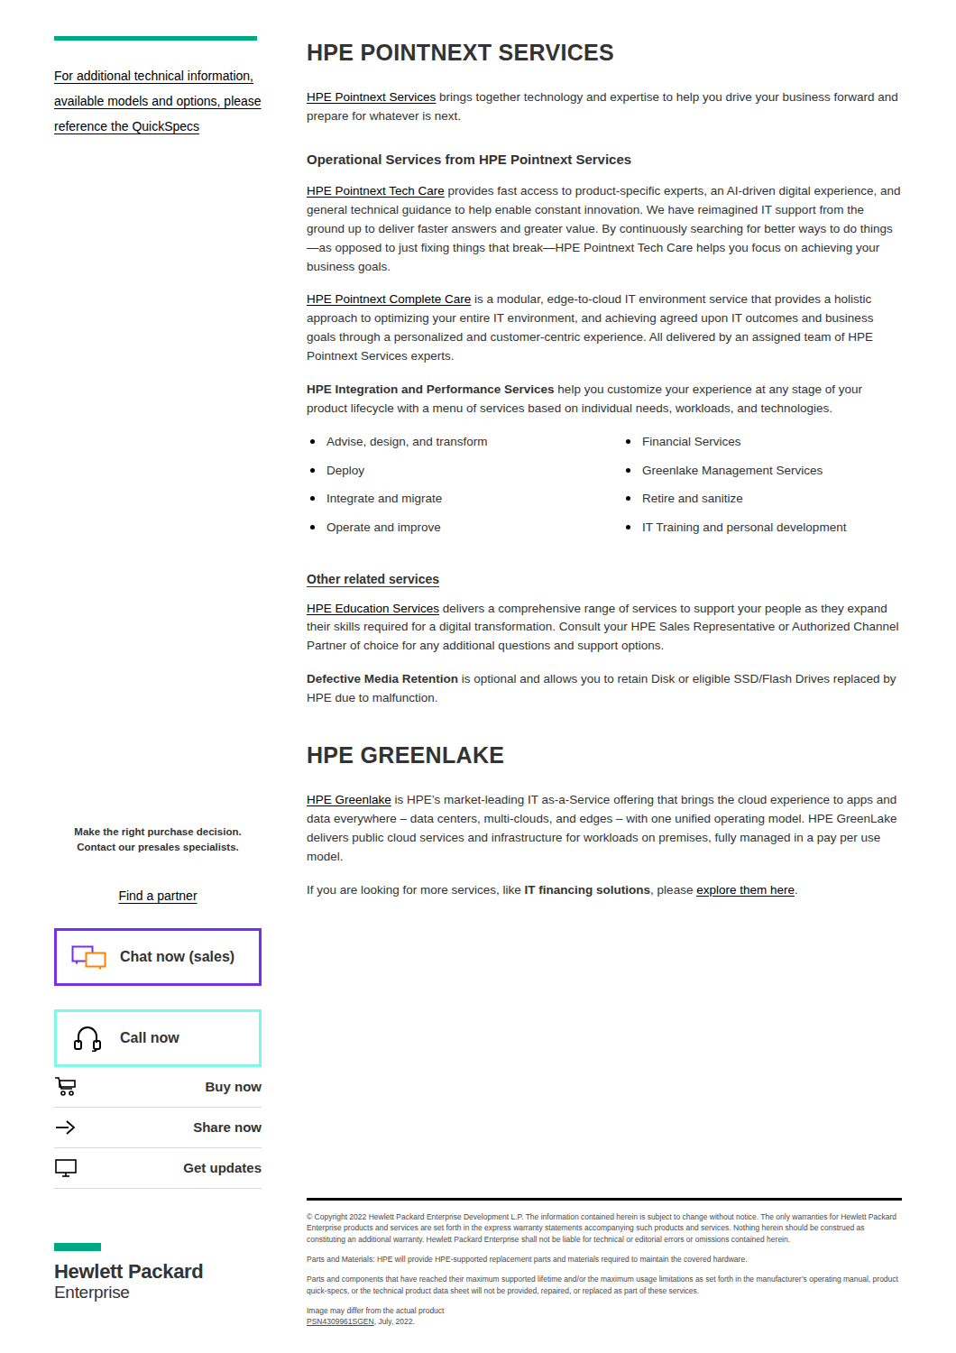For additional technical information, available models and options, please reference the QuickSpecs
Make the right purchase decision.
Contact our presales specialists.
Find a partner
Chat now (sales)
Call now
Buy now
Share now
Get updates
Hewlett PackardEnterprise
HPE POINTNEXT SERVICES
HPE Pointnext Services brings together technology and expertise to help you drive your business forward and prepare for whatever is next.
Operational Services from HPE Pointnext Services
HPE Pointnext Tech Care provides fast access to product-specific experts, an AI-driven digital experience, and general technical guidance to help enable constant innovation. We have reimagined IT support from the ground up to deliver faster answers and greater value. By continuously searching for better ways to do things—as opposed to just fixing things that break—HPE Pointnext Tech Care helps you focus on achieving your business goals.
HPE Pointnext Complete Care is a modular, edge-to-cloud IT environment service that provides a holistic approach to optimizing your entire IT environment, and achieving agreed upon IT outcomes and business goals through a personalized and customer-centric experience. All delivered by an assigned team of HPE Pointnext Services experts.
HPE Integration and Performance Services help you customize your experience at any stage of your product lifecycle with a menu of services based on individual needs, workloads, and technologies.
Advise, design, and transform
Deploy
Integrate and migrate
Operate and improve
Financial Services
Greenlake Management Services
Retire and sanitize
IT Training and personal development
Other related services
HPE Education Services delivers a comprehensive range of services to support your people as they expand their skills required for a digital transformation. Consult your HPE Sales Representative or Authorized Channel Partner of choice for any additional questions and support options.
Defective Media Retention is optional and allows you to retain Disk or eligible SSD/Flash Drives replaced by HPE due to malfunction.
HPE GREENLAKE
HPE Greenlake is HPE’s market-leading IT as-a-Service offering that brings the cloud experience to apps and data everywhere – data centers, multi-clouds, and edges – with one unified operating model. HPE GreenLake delivers public cloud services and infrastructure for workloads on premises, fully managed in a pay per use model.
If you are looking for more services, like IT financing solutions, please explore them here.
© Copyright 2022 Hewlett Packard Enterprise Development L.P. The information contained herein is subject to change without notice. The only warranties for Hewlett Packard Enterprise products and services are set forth in the express warranty statements accompanying such products and services. Nothing herein should be construed as constituting an additional warranty. Hewlett Packard Enterprise shall not be liable for technical or editorial errors or omissions contained herein.
Parts and Materials: HPE will provide HPE-supported replacement parts and materials required to maintain the covered hardware.
Parts and components that have reached their maximum supported lifetime and/or the maximum usage limitations as set forth in the manufacturer’s operating manual, product quick-specs, or the technical product data sheet will not be provided, repaired, or replaced as part of these services.
Image may differ from the actual product
PSN4309961SGEN, July, 2022.